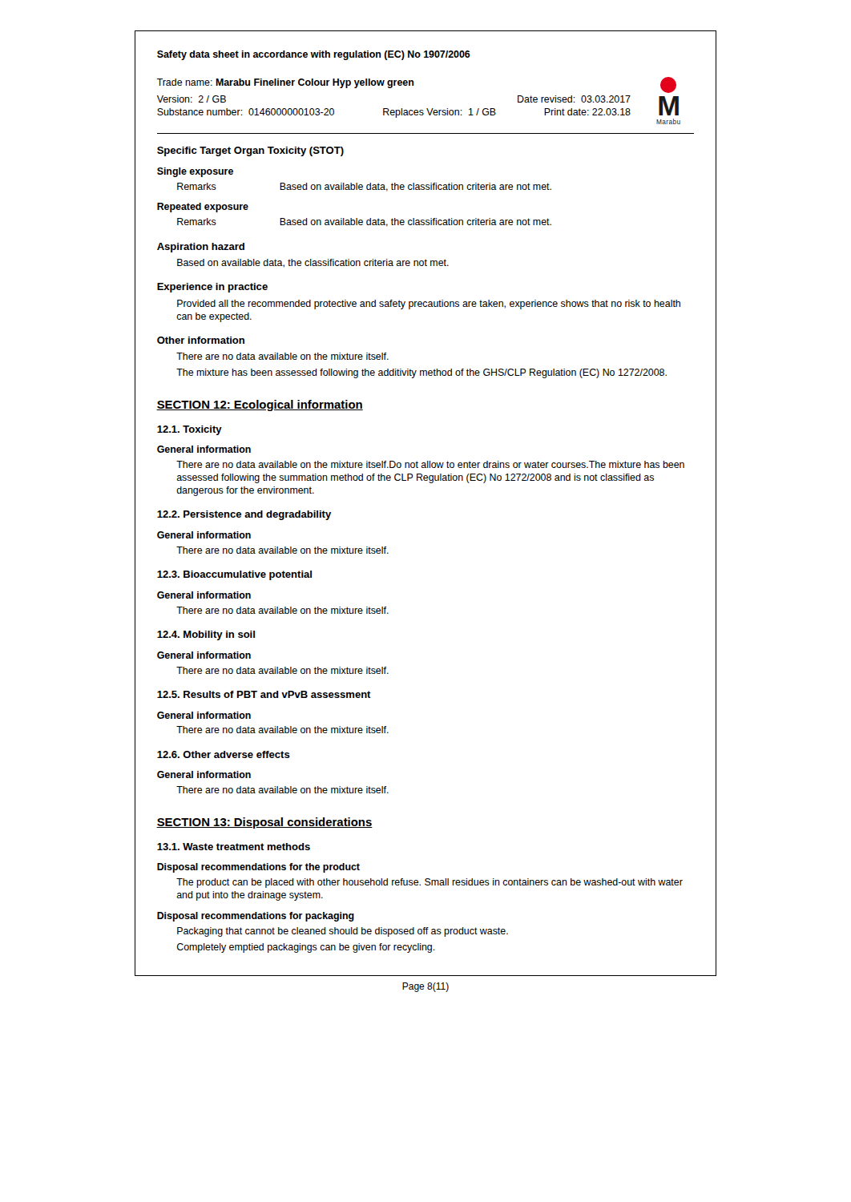Safety data sheet in accordance with regulation (EC) No 1907/2006
Trade name: Marabu Fineliner Colour Hyp yellow green
Version: 2 / GB
Date revised: 03.03.2017
Substance number: 0146000000103-20
Replaces Version: 1 / GB
Print date: 22.03.18
M
Marabu
Specific Target Organ Toxicity (STOT)
Single exposure
Remarks
Based on available data, the classification criteria are not met.
Repeated exposure
Remarks
Based on available data, the classification criteria are not met.
Aspiration hazard
Based on available data, the classification criteria are not met.
Experience in practice
Provided all the recommended protective and safety precautions are taken, experience shows that no risk to health can be expected.
Other information
There are no data available on the mixture itself.
The mixture has been assessed following the additivity method of the GHS/CLP Regulation (EC) No 1272/2008.
SECTION 12: Ecological information
12.1. Toxicity
General information
There are no data available on the mixture itself.Do not allow to enter drains or water courses.The mixture has been assessed following the summation method of the CLP Regulation (EC) No 1272/2008 and is not classified as dangerous for the environment.
12.2. Persistence and degradability
General information
There are no data available on the mixture itself.
12.3. Bioaccumulative potential
General information
There are no data available on the mixture itself.
12.4. Mobility in soil
General information
There are no data available on the mixture itself.
12.5. Results of PBT and vPvB assessment
General information
There are no data available on the mixture itself.
12.6. Other adverse effects
General information
There are no data available on the mixture itself.
SECTION 13: Disposal considerations
13.1. Waste treatment methods
Disposal recommendations for the product
The product can be placed with other household refuse. Small residues in containers can be washed-out with water and put into the drainage system.
Disposal recommendations for packaging
Packaging that cannot be cleaned should be disposed off as product waste.
Completely emptied packagings can be given for recycling.
Page 8(11)